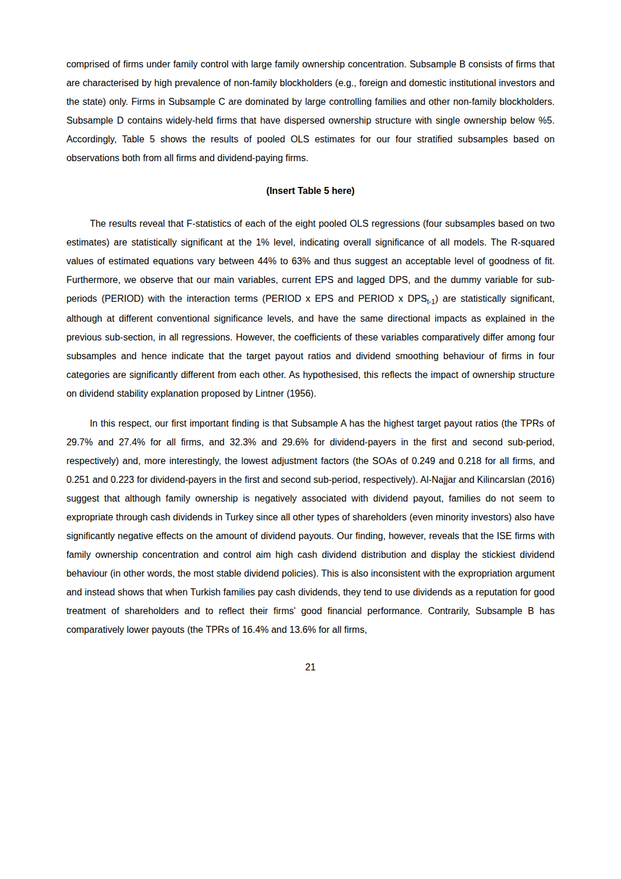comprised of firms under family control with large family ownership concentration. Subsample B consists of firms that are characterised by high prevalence of non-family blockholders (e.g., foreign and domestic institutional investors and the state) only. Firms in Subsample C are dominated by large controlling families and other non-family blockholders. Subsample D contains widely-held firms that have dispersed ownership structure with single ownership below %5. Accordingly, Table 5 shows the results of pooled OLS estimates for our four stratified subsamples based on observations both from all firms and dividend-paying firms.
(Insert Table 5 here)
The results reveal that F-statistics of each of the eight pooled OLS regressions (four subsamples based on two estimates) are statistically significant at the 1% level, indicating overall significance of all models. The R-squared values of estimated equations vary between 44% to 63% and thus suggest an acceptable level of goodness of fit. Furthermore, we observe that our main variables, current EPS and lagged DPS, and the dummy variable for sub-periods (PERIOD) with the interaction terms (PERIOD x EPS and PERIOD x DPSt-1) are statistically significant, although at different conventional significance levels, and have the same directional impacts as explained in the previous sub-section, in all regressions. However, the coefficients of these variables comparatively differ among four subsamples and hence indicate that the target payout ratios and dividend smoothing behaviour of firms in four categories are significantly different from each other. As hypothesised, this reflects the impact of ownership structure on dividend stability explanation proposed by Lintner (1956).
In this respect, our first important finding is that Subsample A has the highest target payout ratios (the TPRs of 29.7% and 27.4% for all firms, and 32.3% and 29.6% for dividend-payers in the first and second sub-period, respectively) and, more interestingly, the lowest adjustment factors (the SOAs of 0.249 and 0.218 for all firms, and 0.251 and 0.223 for dividend-payers in the first and second sub-period, respectively). Al-Najjar and Kilincarslan (2016) suggest that although family ownership is negatively associated with dividend payout, families do not seem to expropriate through cash dividends in Turkey since all other types of shareholders (even minority investors) also have significantly negative effects on the amount of dividend payouts. Our finding, however, reveals that the ISE firms with family ownership concentration and control aim high cash dividend distribution and display the stickiest dividend behaviour (in other words, the most stable dividend policies). This is also inconsistent with the expropriation argument and instead shows that when Turkish families pay cash dividends, they tend to use dividends as a reputation for good treatment of shareholders and to reflect their firms' good financial performance. Contrarily, Subsample B has comparatively lower payouts (the TPRs of 16.4% and 13.6% for all firms,
21